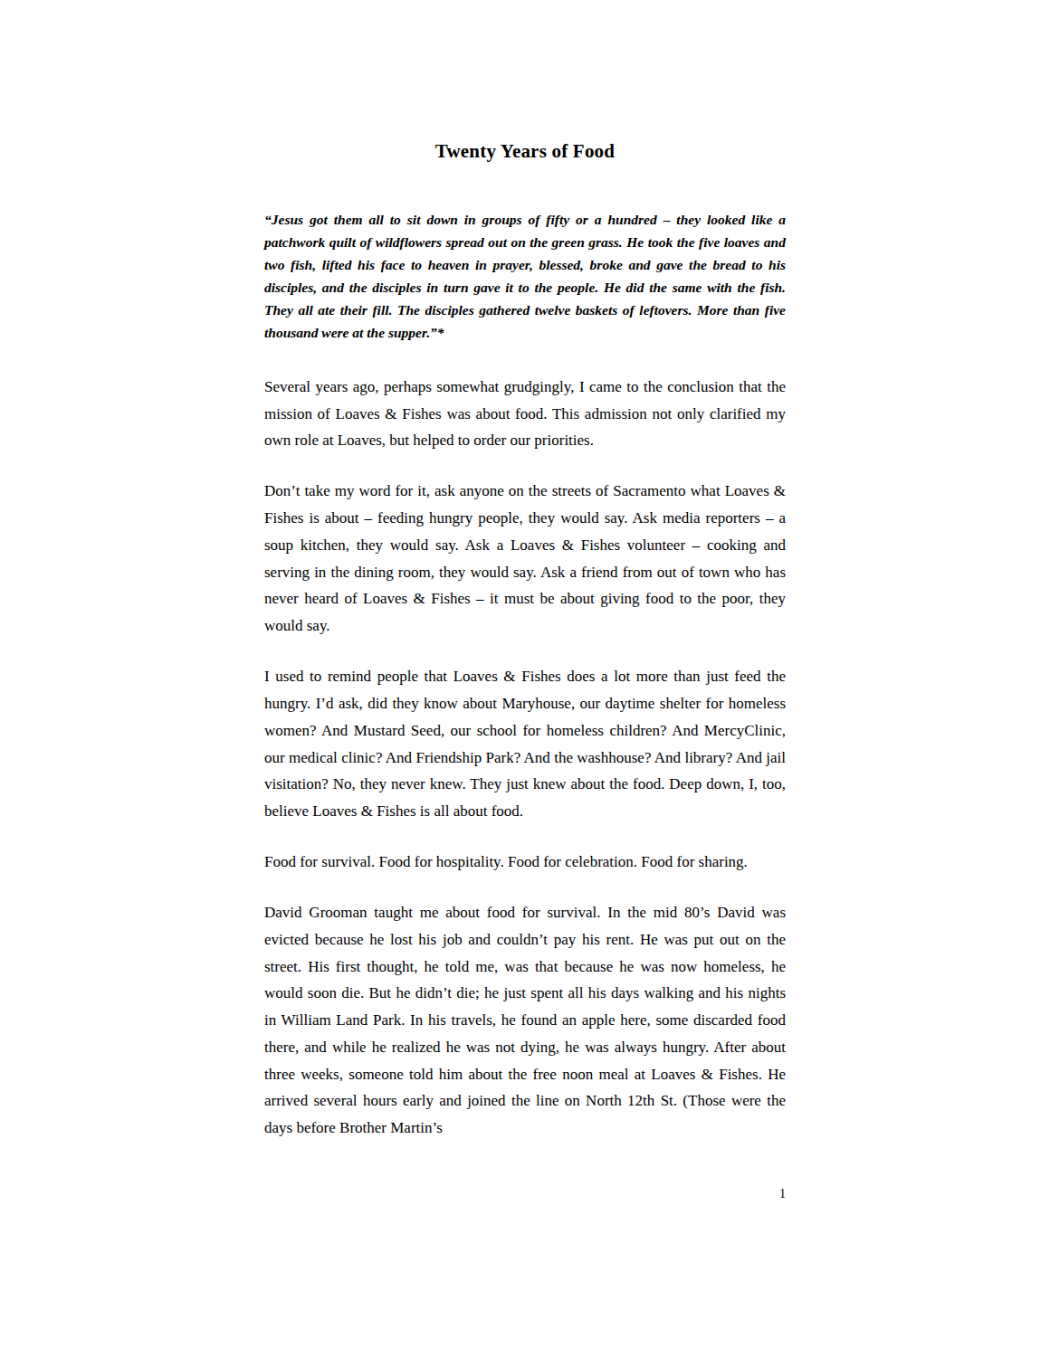Twenty Years of Food
“Jesus got them all to sit down in groups of fifty or a hundred – they looked like a patchwork quilt of wildflowers spread out on the green grass. He took the five loaves and two fish, lifted his face to heaven in prayer, blessed, broke and gave the bread to his disciples, and the disciples in turn gave it to the people. He did the same with the fish. They all ate their fill. The disciples gathered twelve baskets of leftovers. More than five thousand were at the supper.”*
Several years ago, perhaps somewhat grudgingly, I came to the conclusion that the mission of Loaves & Fishes was about food. This admission not only clarified my own role at Loaves, but helped to order our priorities.
Don’t take my word for it, ask anyone on the streets of Sacramento what Loaves & Fishes is about – feeding hungry people, they would say. Ask media reporters – a soup kitchen, they would say. Ask a Loaves & Fishes volunteer – cooking and serving in the dining room, they would say. Ask a friend from out of town who has never heard of Loaves & Fishes – it must be about giving food to the poor, they would say.
I used to remind people that Loaves & Fishes does a lot more than just feed the hungry. I’d ask, did they know about Maryhouse, our daytime shelter for homeless women? And Mustard Seed, our school for homeless children? And MercyClinic, our medical clinic? And Friendship Park? And the washhouse? And library? And jail visitation? No, they never knew. They just knew about the food. Deep down, I, too, believe Loaves & Fishes is all about food.
Food for survival. Food for hospitality. Food for celebration. Food for sharing.
David Grooman taught me about food for survival. In the mid 80’s David was evicted because he lost his job and couldn’t pay his rent. He was put out on the street. His first thought, he told me, was that because he was now homeless, he would soon die. But he didn’t die; he just spent all his days walking and his nights in William Land Park. In his travels, he found an apple here, some discarded food there, and while he realized he was not dying, he was always hungry. After about three weeks, someone told him about the free noon meal at Loaves & Fishes. He arrived several hours early and joined the line on North 12th St. (Those were the days before Brother Martin’s
1